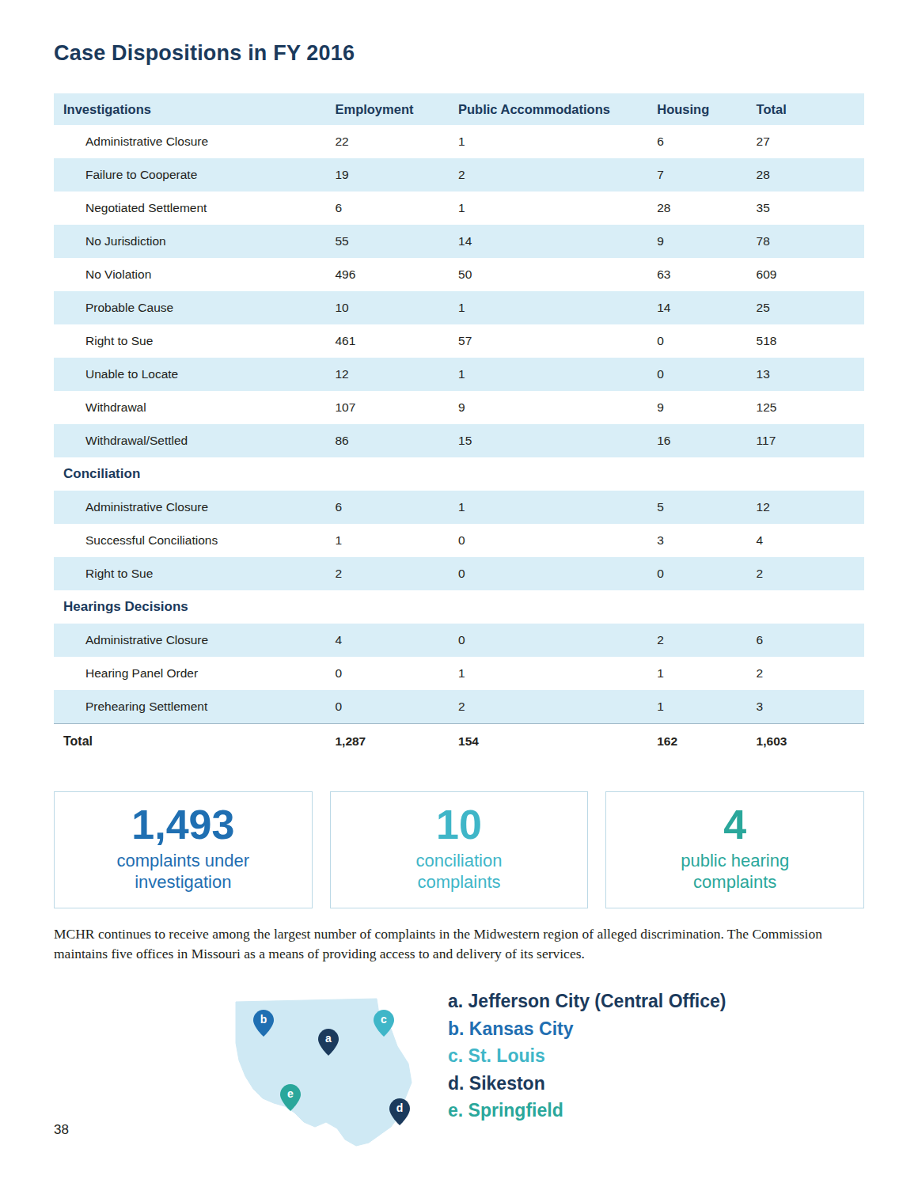Case Dispositions in FY 2016
| Investigations | Employment | Public Accommodations | Housing | Total |
| --- | --- | --- | --- | --- |
| Administrative Closure | 22 | 1 | 6 | 27 |
| Failure to Cooperate | 19 | 2 | 7 | 28 |
| Negotiated Settlement | 6 | 1 | 28 | 35 |
| No Jurisdiction | 55 | 14 | 9 | 78 |
| No Violation | 496 | 50 | 63 | 609 |
| Probable Cause | 10 | 1 | 14 | 25 |
| Right to Sue | 461 | 57 | 0 | 518 |
| Unable to Locate | 12 | 1 | 0 | 13 |
| Withdrawal | 107 | 9 | 9 | 125 |
| Withdrawal/Settled | 86 | 15 | 16 | 117 |
| Conciliation | | | | |
| Administrative Closure | 6 | 1 | 5 | 12 |
| Successful Conciliations | 1 | 0 | 3 | 4 |
| Right to Sue | 2 | 0 | 0 | 2 |
| Hearings Decisions | | | | |
| Administrative Closure | 4 | 0 | 2 | 6 |
| Hearing Panel Order | 0 | 1 | 1 | 2 |
| Prehearing Settlement | 0 | 2 | 1 | 3 |
| Total | 1,287 | 154 | 162 | 1,603 |
1,493
complaints under
investigation
10
conciliation
complaints
4
public hearing
complaints
MCHR continues to receive among the largest number of complaints in the Midwestern region of alleged discrimination. The Commission maintains five offices in Missouri as a means of providing access to and delivery of its services.
b
a
c
e
d
a. Jefferson City (Central Office)
b. Kansas City
c. St. Louis
d. Sikeston
e. Springfield
38